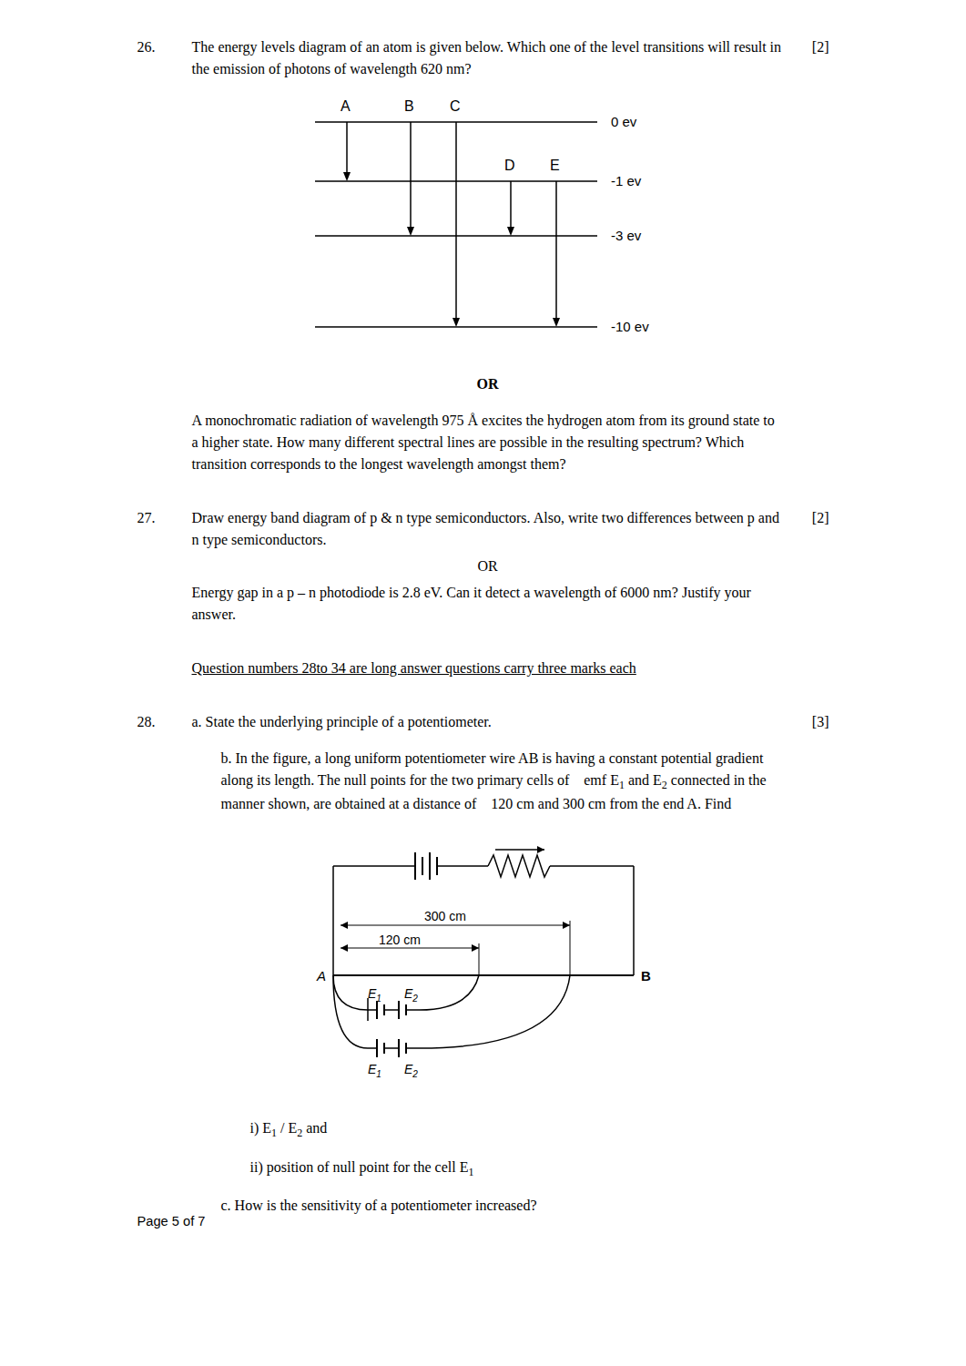26.
[2] The energy levels diagram of an atom is given below. Which one of the level transitions will result in the emission of photons of wavelength 620 nm?
0 ev -1 ev -3 ev -10 ev A B C D E
OR
A monochromatic radiation of wavelength 975 Å excites the hydrogen atom from its ground state to a higher state. How many different spectral lines are possible in the resulting spectrum? Which transition corresponds to the longest wavelength amongst them?
27.
[2] Draw energy band diagram of p & n type semiconductors. Also, write two differences between p and n type semiconductors.
OR
Energy gap in a p – n photodiode is 2.8 eV. Can it detect a wavelength of 6000 nm? Justify your answer.
Question numbers 28to 34 are long answer questions carry three marks each
28.
[3] a. State the underlying principle of a potentiometer.
b. In the figure, a long uniform potentiometer wire AB is having a constant potential gradient along its length. The null points for the two primary cells of emf E1 and E2 connected in the manner shown, are obtained at a distance of 120 cm and 300 cm from the end A. Find
A B 300 cm 120 cm E1 E2 E1 E2
i) E1 / E2 and
ii) position of null point for the cell E1
c. How is the sensitivity of a potentiometer increased?
Page 5 of 7